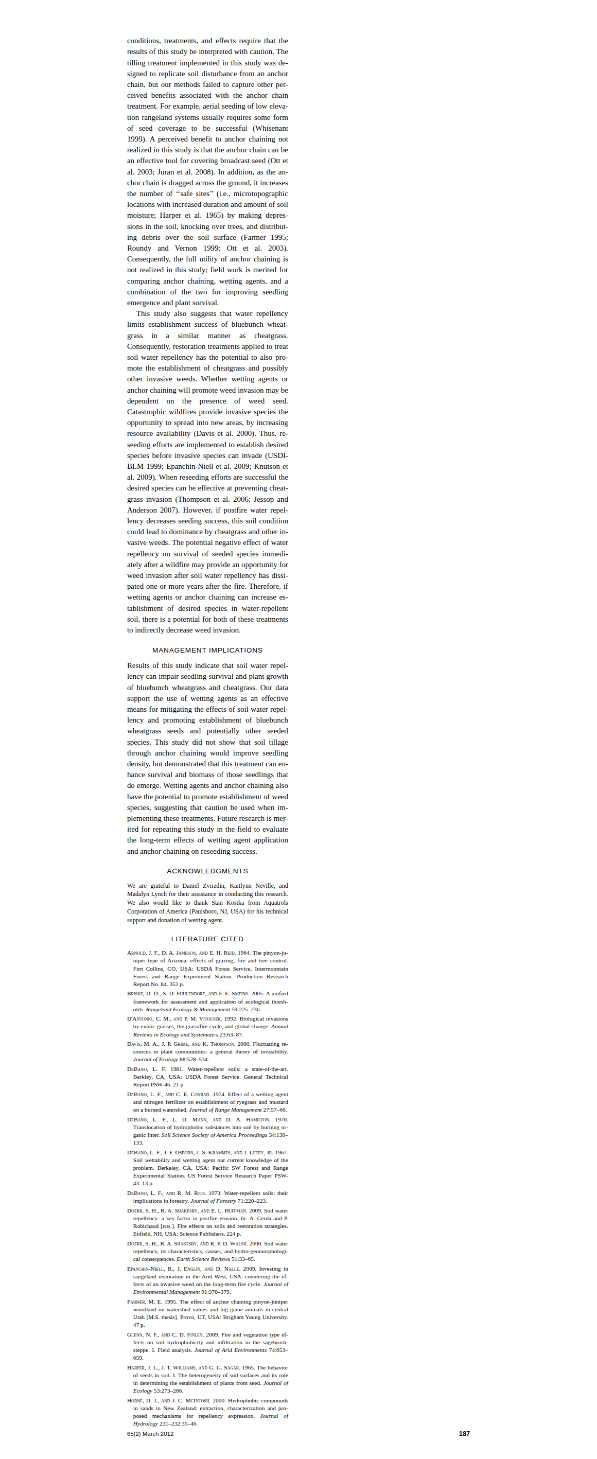conditions, treatments, and effects require that the results of this study be interpreted with caution. The tilling treatment implemented in this study was designed to replicate soil disturbance from an anchor chain, but our methods failed to capture other perceived benefits associated with the anchor chain treatment. For example, aerial seeding of low elevation rangeland systems usually requires some form of seed coverage to be successful (Whisenant 1999). A perceived benefit to anchor chaining not realized in this study is that the anchor chain can be an effective tool for covering broadcast seed (Ott et al. 2003; Juran et al. 2008). In addition, as the anchor chain is dragged across the ground, it increases the number of ‘‘safe sites’’ (i.e., microtopographic locations with increased duration and amount of soil moisture; Harper et al. 1965) by making depressions in the soil, knocking over trees, and distributing debris over the soil surface (Farmer 1995; Roundy and Vernon 1999; Ott et al. 2003). Consequently, the full utility of anchor chaining is not realized in this study; field work is merited for comparing anchor chaining, wetting agents, and a combination of the two for improving seedling emergence and plant survival.
This study also suggests that water repellency limits establishment success of bluebunch wheatgrass in a similar manner as cheatgrass. Consequently, restoration treatments applied to treat soil water repellency has the potential to also promote the establishment of cheatgrass and possibly other invasive weeds. Whether wetting agents or anchor chaining will promote weed invasion may be dependent on the presence of weed seed. Catastrophic wildfires provide invasive species the opportunity to spread into new areas, by increasing resource availability (Davis et al. 2000). Thus, reseeding efforts are implemented to establish desired species before invasive species can invade (USDI-BLM 1999; Epanchin-Niell et al. 2009; Knutson et al. 2009). When reseeding efforts are successful the desired species can be effective at preventing cheatgrass invasion (Thompson et al. 2006; Jessop and Anderson 2007). However, if postfire water repellency decreases seeding success, this soil condition could lead to dominance by cheatgrass and other invasive weeds. The potential negative effect of water repellency on survival of seeded species immediately after a wildfire may provide an opportunity for weed invasion after soil water repellency has dissipated one or more years after the fire. Therefore, if wetting agents or anchor chaining can increase establishment of desired species in water-repellent soil, there is a potential for both of these treatments to indirectly decrease weed invasion.
Management Implications
Results of this study indicate that soil water repellency can impair seedling survival and plant growth of bluebunch wheatgrass and cheatgrass. Our data support the use of wetting agents as an effective means for mitigating the effects of soil water repellency and promoting establishment of bluebunch wheatgrass seeds and potentially other seeded species. This study did not show that soil tillage through anchor chaining would improve seedling density, but demonstrated that this treatment can enhance survival and biomass of those seedlings that do emerge. Wetting agents and anchor chaining also have the potential to promote establishment of weed species, suggesting that caution be used when implementing these treatments. Future research is merited for repeating this study in the field to evaluate the long-term effects of wetting agent application and anchor chaining on reseeding success.
Acknowledgments
We are grateful to Daniel Zvirzdin, Kaitlynn Neville, and Madalyn Lynch for their assistance in conducting this research. We also would like to thank Stan Kostka from Aquatrols Corporation of America (Paulsboro, NJ, USA) for his technical support and donation of wetting agent.
Literature Cited
Arnold, J. F., D. A. Jameson, and E. H. Reid. 1964. The pinyon-juniper type of Arizona: effects of grazing, fire and tree control. Fort Collins, CO, USA: USDA Forest Service, Intermountain Forest and Range Experiment Station. Production Research Report No. 84. 353 p.
Briske, D. D., S. D. Fuhlendorf, and F. E. Smeins. 2005. A unified framework for assessment and application of ecological thresholds. Rangeland Ecology & Management 59:225–236.
D'Antonio, C. M., and P. M. Vitousek. 1992. Biological invasions by exotic grasses, the grass/fire cycle, and global change. Annual Reviews in Ecology and Systematics 23:63–87.
Davis, M. A., J. P. Grime, and K. Thompson. 2000. Fluctuating resources in plant communities: a general theory of invasibility. Journal of Ecology 88:528–534.
DeBano, L. F. 1981. Water-repellent soils: a state-of-the-art. Berkley, CA, USA: USDA Forest Service. General Technical Report PSW-46. 21 p.
DeBano, L. F., and C. E. Conrad. 1974. Effect of a wetting agent and nitrogen fertilizer on establishment of ryegrass and mustard on a burned watershed. Journal of Range Management 27:57–60.
DeBano, L. F., L. D. Mann, and D. A. Hamilton. 1970. Translocation of hydrophobic substances into soil by burning organic litter. Soil Science Society of America Proceedings 34:130–133.
DeBano, L. F., J. F. Osborn, J. S. Krammes, and J. Letey, Jr. 1967. Soil wettability and wetting agent our current knowledge of the problem. Berkeley, CA, USA: Pacific SW Forest and Range Experimental Station. US Forest Service Research Paper PSW-43. 13 p.
DeBano, L. F., and R. M. Rice. 1973. Water-repellent soils: their implications in forestry. Journal of Forestry 71:220–223.
Doerr, S. H., R. A. Shakesby, and E. L. Huffman. 2009. Soil water repellency: a key factor in postfire erosion. In: A. Cerda and P. Robichaud [eds.]. Fire effects on soils and restoration strategies. Enfield, NH, USA: Science Publishers. 224 p.
Doerr, S. H., R. A. Shakesby, and R. P. D. Walsh. 2000. Soil water repellency, its characteristics, causes, and hydro-geomorphological consequences. Earth Science Reviews 51:33–65.
Epanchin-Niell, R., J. Englin, and D. Nalle. 2009. Investing in rangeland restoration in the Arid West, USA: countering the effects of an invasive weed on the long-term fire cycle. Journal of Environmental Management 91:370–379.
Farmer, M. E. 1995. The effect of anchor chaining pinyon-juniper woodland on watershed values and big game animals in central Utah [M.S. thesis]. Provo, UT, USA: Brigham Young University. 47 p.
Glenn, N. F., and C. D. Finley. 2009. Fire and vegetation type effects on soil hydrophobicity and infiltration in the sagebrush-steppe. I. Field analysis. Journal of Arid Environments 74:653–659.
Harper, J. L., J. T. Williams, and G. G. Sagar. 1965. The behavior of seeds in soil. I. The heterogeneity of soil surfaces and its role in determining the establishment of plants from seed. Journal of Ecology 53:273–286.
Horne, D. J., and J. C. McIntosh. 2000. Hydrophobic compounds in sands in New Zealand: extraction, characterization and proposed mechanisms for repellency expression. Journal of Hydrology 231–232:35–46.
65(2) March 2012 187